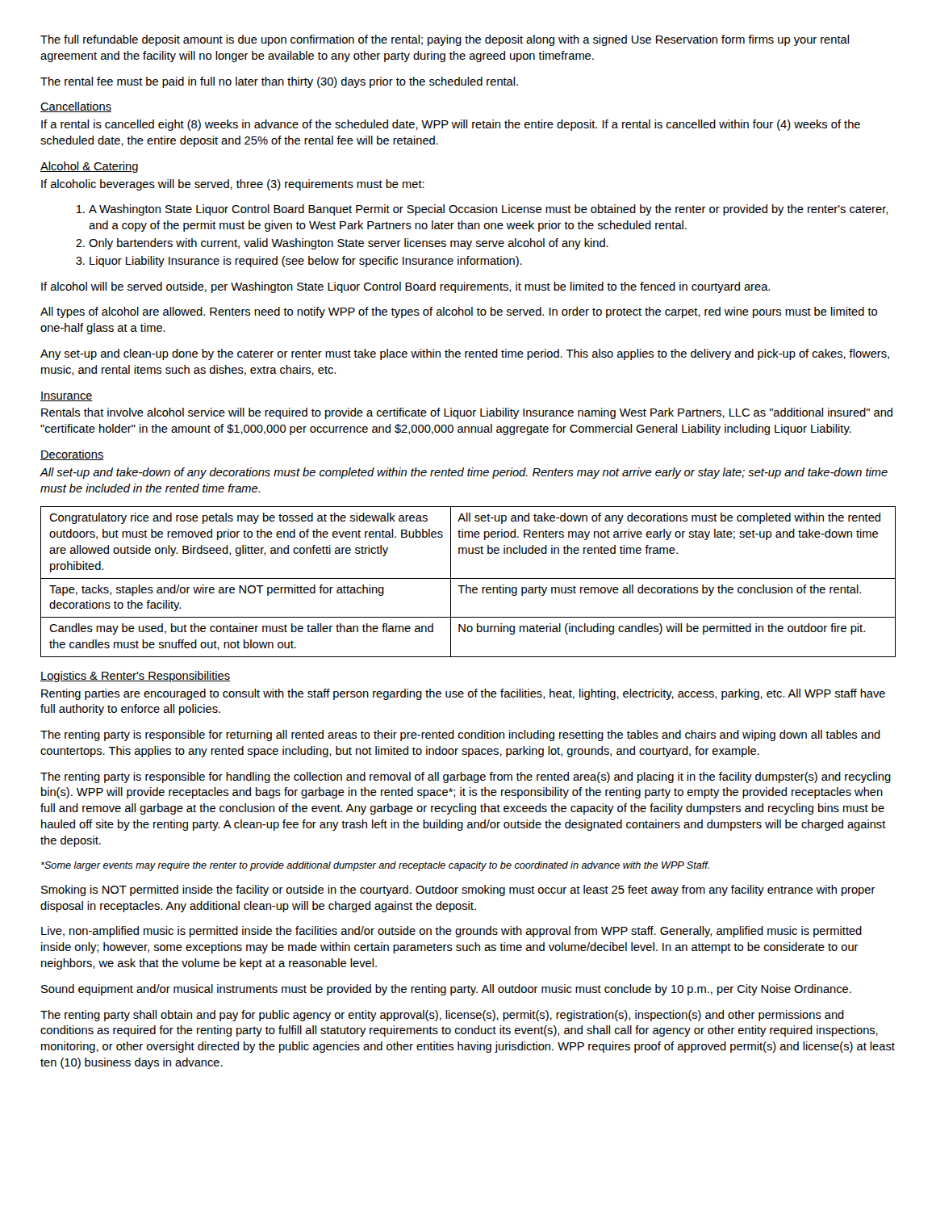The full refundable deposit amount is due upon confirmation of the rental; paying the deposit along with a signed Use Reservation form firms up your rental agreement and the facility will no longer be available to any other party during the agreed upon timeframe.
The rental fee must be paid in full no later than thirty (30) days prior to the scheduled rental.
Cancellations
If a rental is cancelled eight (8) weeks in advance of the scheduled date, WPP will retain the entire deposit. If a rental is cancelled within four (4) weeks of the scheduled date, the entire deposit and 25% of the rental fee will be retained.
Alcohol & Catering
If alcoholic beverages will be served, three (3) requirements must be met:
A Washington State Liquor Control Board Banquet Permit or Special Occasion License must be obtained by the renter or provided by the renter's caterer, and a copy of the permit must be given to West Park Partners no later than one week prior to the scheduled rental.
Only bartenders with current, valid Washington State server licenses may serve alcohol of any kind.
Liquor Liability Insurance is required (see below for specific Insurance information).
If alcohol will be served outside, per Washington State Liquor Control Board requirements, it must be limited to the fenced in courtyard area.
All types of alcohol are allowed. Renters need to notify WPP of the types of alcohol to be served. In order to protect the carpet, red wine pours must be limited to one-half glass at a time.
Any set-up and clean-up done by the caterer or renter must take place within the rented time period. This also applies to the delivery and pick-up of cakes, flowers, music, and rental items such as dishes, extra chairs, etc.
Insurance
Rentals that involve alcohol service will be required to provide a certificate of Liquor Liability Insurance naming West Park Partners, LLC as "additional insured" and "certificate holder" in the amount of $1,000,000 per occurrence and $2,000,000 annual aggregate for Commercial General Liability including Liquor Liability.
Decorations
All set-up and take-down of any decorations must be completed within the rented time period. Renters may not arrive early or stay late; set-up and take-down time must be included in the rented time frame.
| Congratulatory rice and rose petals may be tossed at the sidewalk areas outdoors, but must be removed prior to the end of the event rental. Bubbles are allowed outside only. Birdseed, glitter, and confetti are strictly prohibited. | All set-up and take-down of any decorations must be completed within the rented time period. Renters may not arrive early or stay late; set-up and take-down time must be included in the rented time frame. |
| Tape, tacks, staples and/or wire are NOT permitted for attaching decorations to the facility. | The renting party must remove all decorations by the conclusion of the rental. |
| Candles may be used, but the container must be taller than the flame and the candles must be snuffed out, not blown out. | No burning material (including candles) will be permitted in the outdoor fire pit. |
Logistics & Renter's Responsibilities
Renting parties are encouraged to consult with the staff person regarding the use of the facilities, heat, lighting, electricity, access, parking, etc. All WPP staff have full authority to enforce all policies.
The renting party is responsible for returning all rented areas to their pre-rented condition including resetting the tables and chairs and wiping down all tables and countertops. This applies to any rented space including, but not limited to indoor spaces, parking lot, grounds, and courtyard, for example.
The renting party is responsible for handling the collection and removal of all garbage from the rented area(s) and placing it in the facility dumpster(s) and recycling bin(s). WPP will provide receptacles and bags for garbage in the rented space*; it is the responsibility of the renting party to empty the provided receptacles when full and remove all garbage at the conclusion of the event. Any garbage or recycling that exceeds the capacity of the facility dumpsters and recycling bins must be hauled off site by the renting party. A clean-up fee for any trash left in the building and/or outside the designated containers and dumpsters will be charged against the deposit.
*Some larger events may require the renter to provide additional dumpster and receptacle capacity to be coordinated in advance with the WPP Staff.
Smoking is NOT permitted inside the facility or outside in the courtyard. Outdoor smoking must occur at least 25 feet away from any facility entrance with proper disposal in receptacles. Any additional clean-up will be charged against the deposit.
Live, non-amplified music is permitted inside the facilities and/or outside on the grounds with approval from WPP staff. Generally, amplified music is permitted inside only; however, some exceptions may be made within certain parameters such as time and volume/decibel level. In an attempt to be considerate to our neighbors, we ask that the volume be kept at a reasonable level.
Sound equipment and/or musical instruments must be provided by the renting party. All outdoor music must conclude by 10 p.m., per City Noise Ordinance.
The renting party shall obtain and pay for public agency or entity approval(s), license(s), permit(s), registration(s), inspection(s) and other permissions and conditions as required for the renting party to fulfill all statutory requirements to conduct its event(s), and shall call for agency or other entity required inspections, monitoring, or other oversight directed by the public agencies and other entities having jurisdiction. WPP requires proof of approved permit(s) and license(s) at least ten (10) business days in advance.